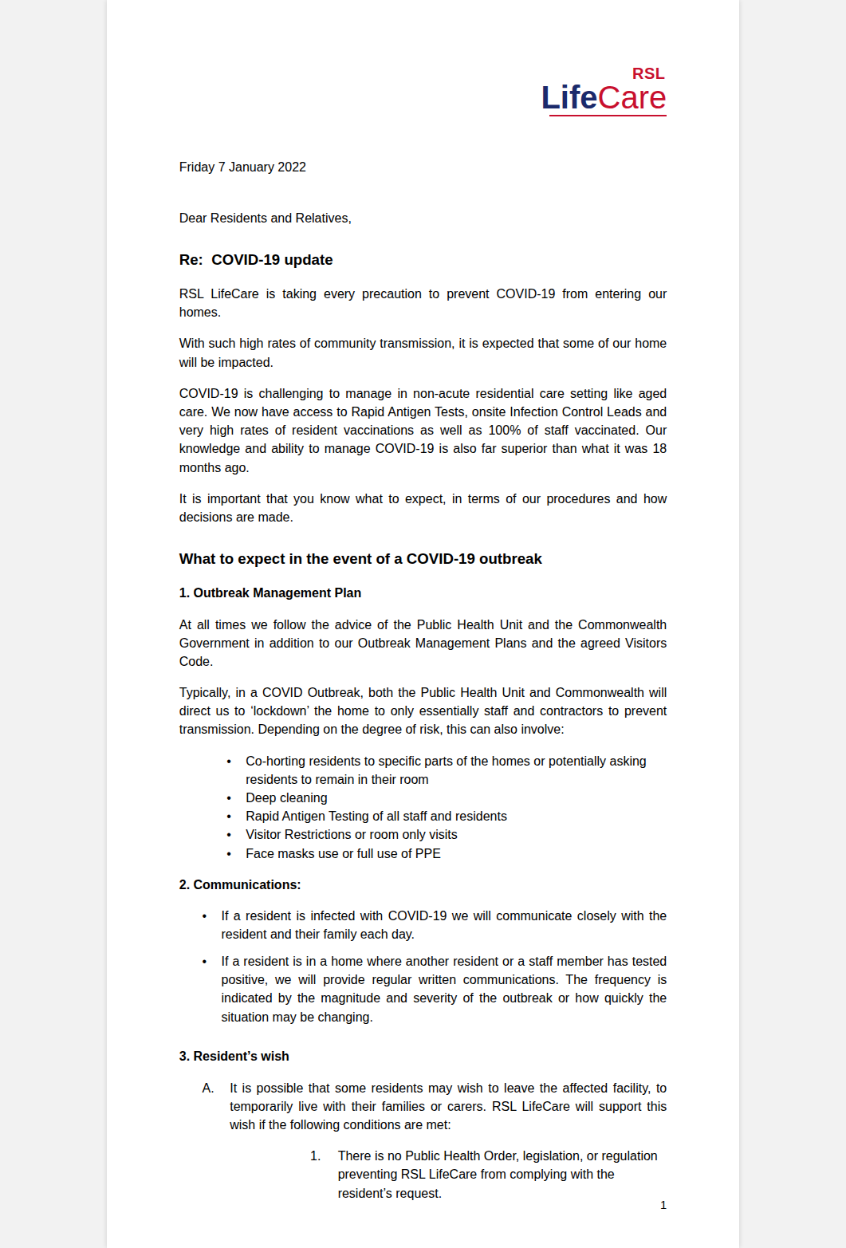RSL Life Care
Friday 7 January 2022
Dear Residents and Relatives,
Re: COVID-19 update
RSL LifeCare is taking every precaution to prevent COVID-19 from entering our homes.
With such high rates of community transmission, it is expected that some of our home will be impacted.
COVID-19 is challenging to manage in non-acute residential care setting like aged care. We now have access to Rapid Antigen Tests, onsite Infection Control Leads and very high rates of resident vaccinations as well as 100% of staff vaccinated. Our knowledge and ability to manage COVID-19 is also far superior than what it was 18 months ago.
It is important that you know what to expect, in terms of our procedures and how decisions are made.
What to expect in the event of a COVID-19 outbreak
1. Outbreak Management Plan
At all times we follow the advice of the Public Health Unit and the Commonwealth Government in addition to our Outbreak Management Plans and the agreed Visitors Code.
Typically, in a COVID Outbreak, both the Public Health Unit and Commonwealth will direct us to ‘lockdown’ the home to only essentially staff and contractors to prevent transmission. Depending on the degree of risk, this can also involve:
Co-horting residents to specific parts of the homes or potentially asking residents to remain in their room
Deep cleaning
Rapid Antigen Testing of all staff and residents
Visitor Restrictions or room only visits
Face masks use or full use of PPE
2. Communications:
If a resident is infected with COVID-19 we will communicate closely with the resident and their family each day.
If a resident is in a home where another resident or a staff member has tested positive, we will provide regular written communications. The frequency is indicated by the magnitude and severity of the outbreak or how quickly the situation may be changing.
3. Resident’s wish
It is possible that some residents may wish to leave the affected facility, to temporarily live with their families or carers. RSL LifeCare will support this wish if the following conditions are met:
There is no Public Health Order, legislation, or regulation preventing RSL LifeCare from complying with the resident’s request.
1